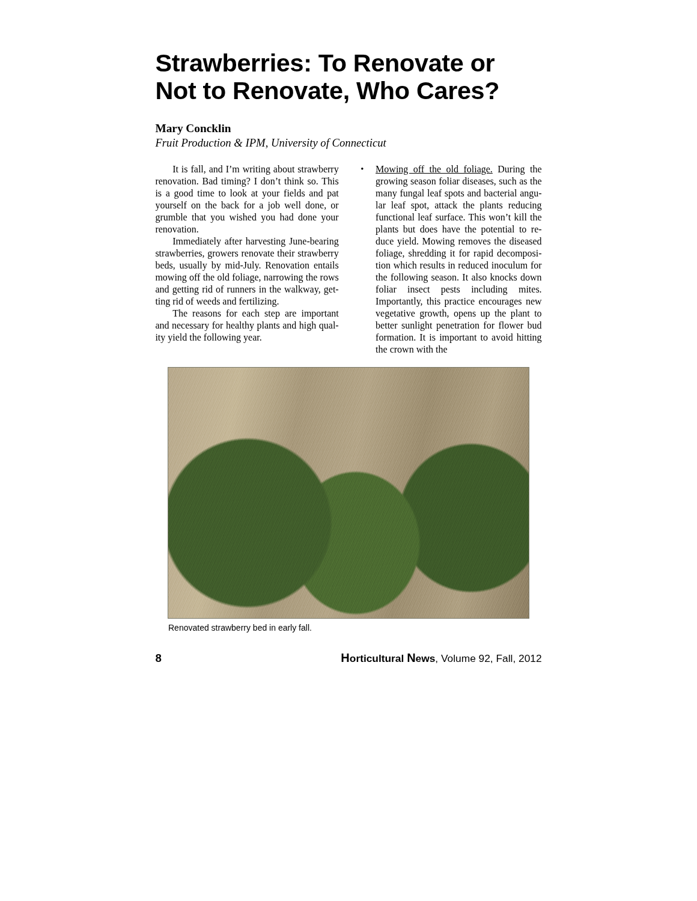Strawberries: To Renovate or Not to Renovate, Who Cares?
Mary Concklin Fruit Production & IPM, University of Connecticut
It is fall, and I’m writing about strawberry renovation. Bad timing? I don’t think so. This is a good time to look at your fields and pat yourself on the back for a job well done, or grumble that you wished you had done your renovation.
Immediately after harvesting June-bearing strawberries, growers renovate their strawberry beds, usually by mid-July. Renovation entails mowing off the old foliage, narrowing the rows and getting rid of runners in the walkway, getting rid of weeds and fertilizing.
The reasons for each step are important and necessary for healthy plants and high quality yield the following year.
Mowing off the old foliage. During the growing season foliar diseases, such as the many fungal leaf spots and bacterial angular leaf spot, attack the plants reducing functional leaf surface. This won’t kill the plants but does have the potential to reduce yield. Mowing removes the diseased foliage, shredding it for rapid decomposition which results in reduced inoculum for the following season. It also knocks down foliar insect pests including mites. Importantly, this practice encourages new vegetative growth, opens up the plant to better sunlight penetration for flower bud formation. It is important to avoid hitting the crown with the
Renovated strawberry bed in early fall.
8 Horticultural News, Volume 92, Fall, 2012